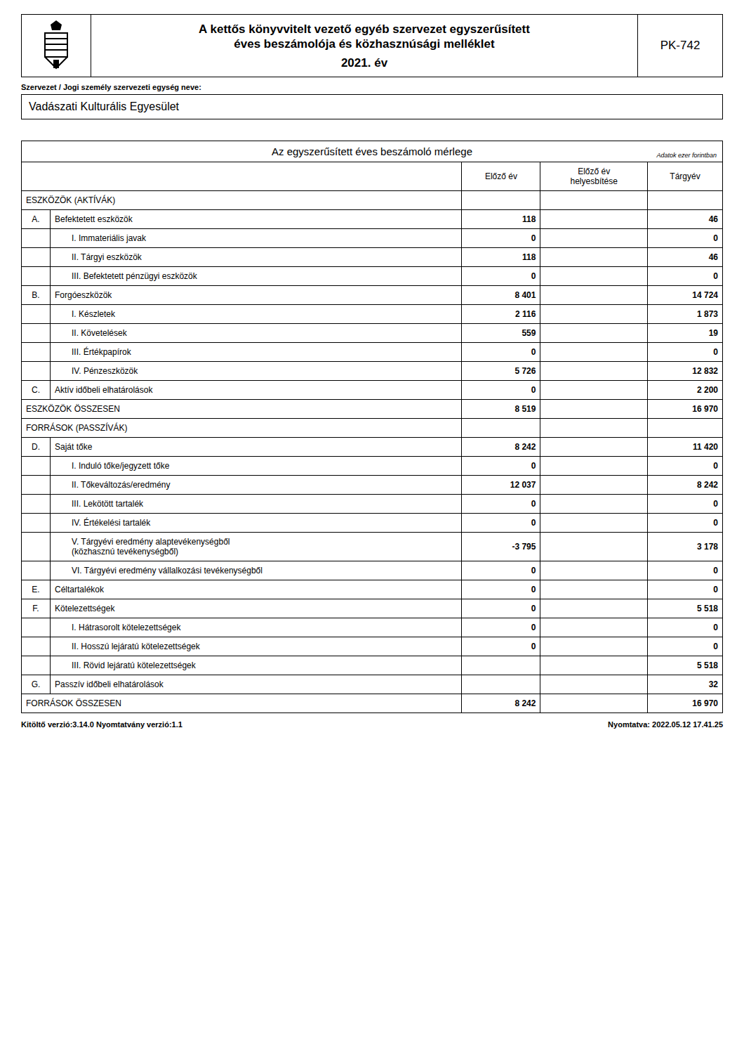A kettős könyvvitelt vezető egyéb szervezet egyszerűsített
éves beszámolója és közhasznúsági melléklet
2021. év
PK-742
Szervezet / Jogi személy szervezeti egység neve:
Vadászati Kulturális Egyesület
| Az egyszerűsített éves beszámoló mérlege Adatok ezer forintban |
| --- |
| | Előző év | Előző év helyesbítése | Tárgyév |
| ESZKÖZÖK (AKTÍVÁK) | | | |
| A. | Befektetett eszközök | 118 | | 46 |
| | I. Immateriális javak | 0 | | 0 |
| | II. Tárgyi eszközök | 118 | | 46 |
| | III. Befektetett pénzügyi eszközök | 0 | | 0 |
| B. | Forgóeszközök | 8 401 | | 14 724 |
| | I. Készletek | 2 116 | | 1 873 |
| | II. Követelések | 559 | | 19 |
| | III. Értékpapírok | 0 | | 0 |
| | IV. Pénzeszközök | 5 726 | | 12 832 |
| C. | Aktív időbeli elhatárolások | 0 | | 2 200 |
| ESZKÖZÖK ÖSSZESEN | 8 519 | | 16 970 |
| FORRÁSOK (PASSZÍVÁK) | | | |
| D. | Saját tőke | 8 242 | | 11 420 |
| | I. Induló tőke/jegyzett tőke | 0 | | 0 |
| | II. Tőkeváltozás/eredmény | 12 037 | | 8 242 |
| | III. Lekötött tartalék | 0 | | 0 |
| | IV. Értékelési tartalék | 0 | | 0 |
| | V. Tárgyévi eredmény alaptevékenységből (közhasznú tevékenységből) | -3 795 | | 3 178 |
| | VI. Tárgyévi eredmény vállalkozási tevékenységből | 0 | | 0 |
| E. | Céltartalékok | 0 | | 0 |
| F. | Kötelezettségek | 0 | | 5 518 |
| | I. Hátrasorolt kötelezettségek | 0 | | 0 |
| | II. Hosszú lejáratú kötelezettségek | 0 | | 0 |
| | III. Rövid lejáratú kötelezettségek | | | 5 518 |
| G. | Passzív időbeli elhatárolások | | | 32 |
| FORRÁSOK ÖSSZESEN | 8 242 | | 16 970 |
Kitöltő verzió:3.14.0 Nyomtatvány verzió:1.1
Nyomtatva: 2022.05.12 17.41.25